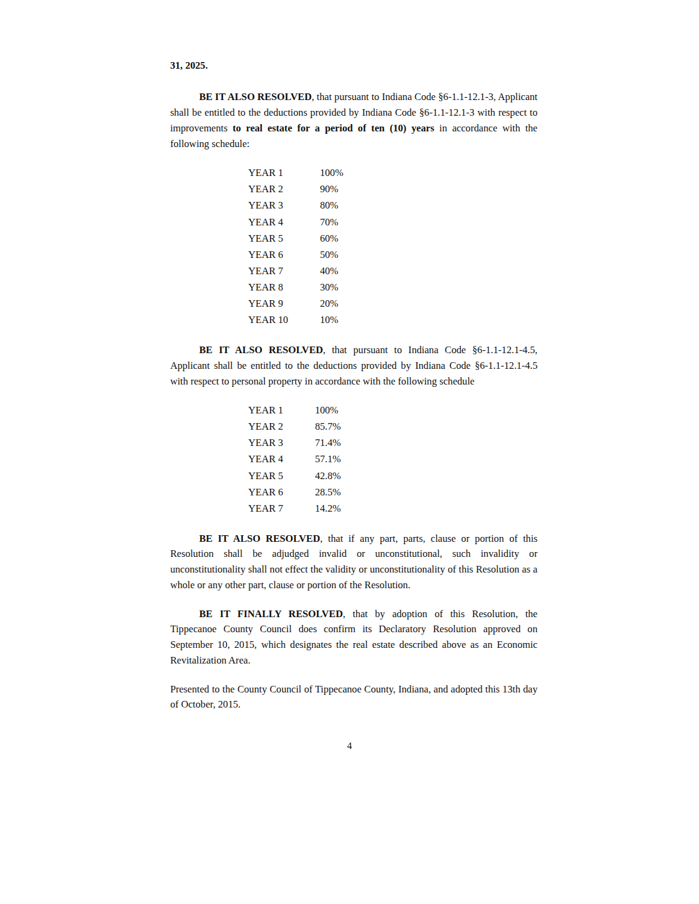31, 2025.
BE IT ALSO RESOLVED, that pursuant to Indiana Code §6-1.1-12.1-3, Applicant shall be entitled to the deductions provided by Indiana Code §6-1.1-12.1-3 with respect to improvements to real estate for a period of ten (10) years in accordance with the following schedule:
| YEAR 1 | 100% |
| YEAR 2 | 90% |
| YEAR 3 | 80% |
| YEAR 4 | 70% |
| YEAR 5 | 60% |
| YEAR 6 | 50% |
| YEAR 7 | 40% |
| YEAR 8 | 30% |
| YEAR 9 | 20% |
| YEAR 10 | 10% |
BE IT ALSO RESOLVED, that pursuant to Indiana Code §6-1.1-12.1-4.5, Applicant shall be entitled to the deductions provided by Indiana Code §6-1.1-12.1-4.5 with respect to personal property in accordance with the following schedule
| YEAR 1 | 100% |
| YEAR 2 | 85.7% |
| YEAR 3 | 71.4% |
| YEAR 4 | 57.1% |
| YEAR 5 | 42.8% |
| YEAR 6 | 28.5% |
| YEAR 7 | 14.2% |
BE IT ALSO RESOLVED, that if any part, parts, clause or portion of this Resolution shall be adjudged invalid or unconstitutional, such invalidity or unconstitutionality shall not effect the validity or unconstitutionality of this Resolution as a whole or any other part, clause or portion of the Resolution.
BE IT FINALLY RESOLVED, that by adoption of this Resolution, the Tippecanoe County Council does confirm its Declaratory Resolution approved on September 10, 2015, which designates the real estate described above as an Economic Revitalization Area.
Presented to the County Council of Tippecanoe County, Indiana, and adopted this 13th day of October, 2015.
4